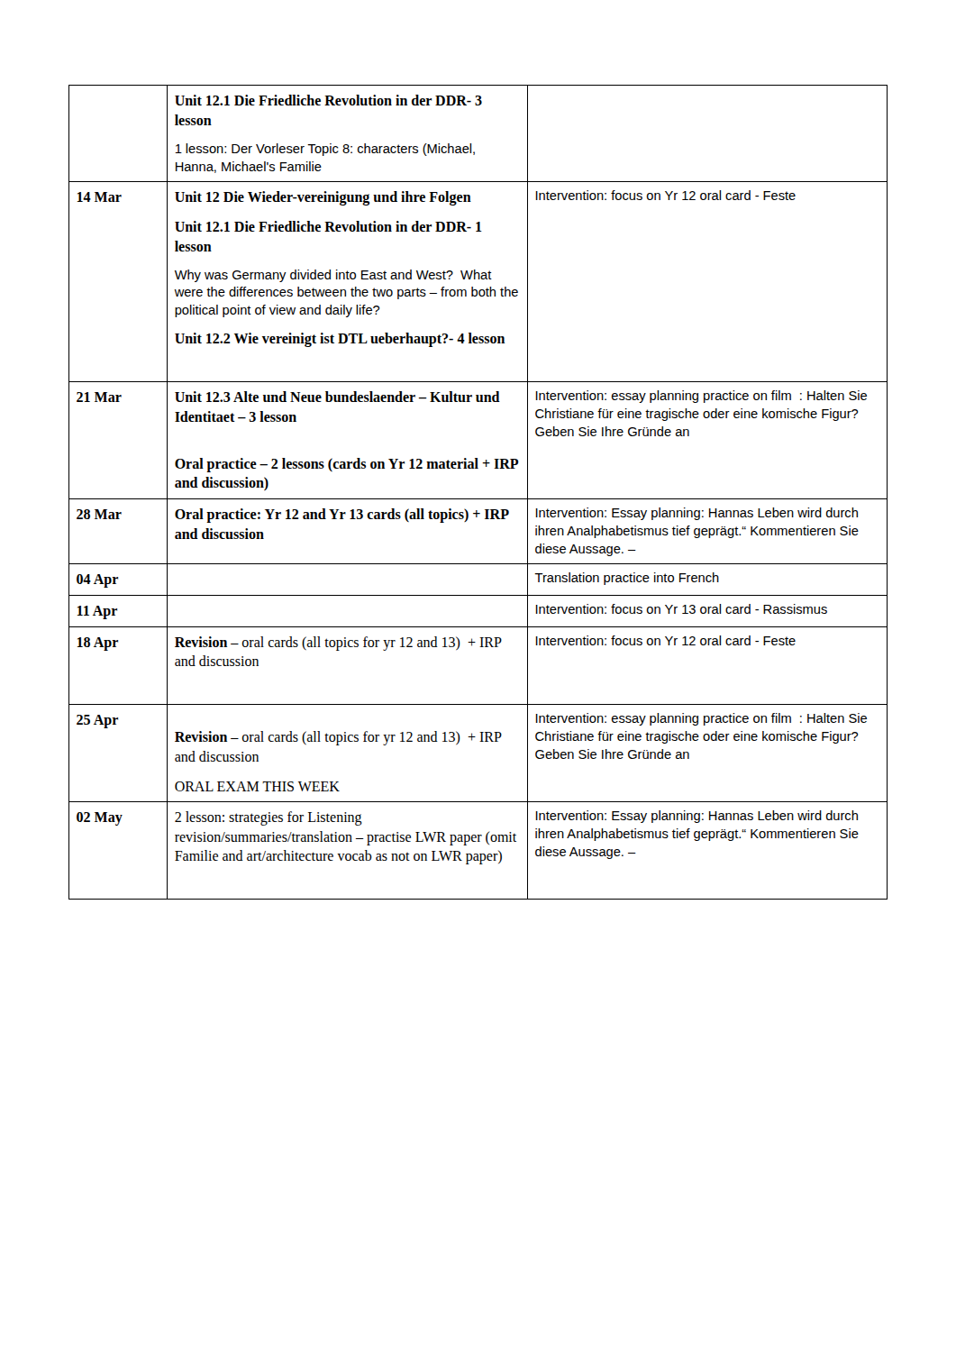| | Unit 12.1 Die Friedliche Revolution in der DDR- 3 lesson 1 lesson: Der Vorleser Topic 8: characters (Michael, Hanna, Michael's Familie | |
| 14 Mar | Unit 12 Die Wieder-vereinigung und ihre Folgen Unit 12.1 Die Friedliche Revolution in der DDR- 1 lesson Why was Germany divided into East and West? What were the differences between the two parts – from both the political point of view and daily life? Unit 12.2 Wie vereinigt ist DTL ueberhaupt?- 4 lesson | Intervention: focus on Yr 12 oral card - Feste |
| 21 Mar | Unit 12.3 Alte und Neue bundeslaender – Kultur und Identitaet – 3 lesson Oral practice – 2 lessons (cards on Yr 12 material + IRP and discussion) | Intervention: essay planning practice on film : Halten Sie Christiane für eine tragische oder eine komische Figur? Geben Sie Ihre Gründe an |
| 28 Mar | Oral practice: Yr 12 and Yr 13 cards (all topics) + IRP and discussion | Intervention: Essay planning: Hannas Leben wird durch ihren Analphabetismus tief geprägt.“ Kommentieren Sie diese Aussage. – |
| 04 Apr | | Translation practice into French |
| 11 Apr | | Intervention: focus on Yr 13 oral card - Rassismus |
| 18 Apr | Revision – oral cards (all topics for yr 12 and 13) + IRP and discussion | Intervention: focus on Yr 12 oral card - Feste |
| 25 Apr | Revision – oral cards (all topics for yr 12 and 13) + IRP and discussion ORAL EXAM THIS WEEK | Intervention: essay planning practice on film : Halten Sie Christiane für eine tragische oder eine komische Figur? Geben Sie Ihre Gründe an |
| 02 May | 2 lesson: strategies for Listening revision/summaries/translation – practise LWR paper (omit Familie and art/architecture vocab as not on LWR paper) | Intervention: Essay planning: Hannas Leben wird durch ihren Analphabetismus tief geprägt.“ Kommentieren Sie diese Aussage. – |